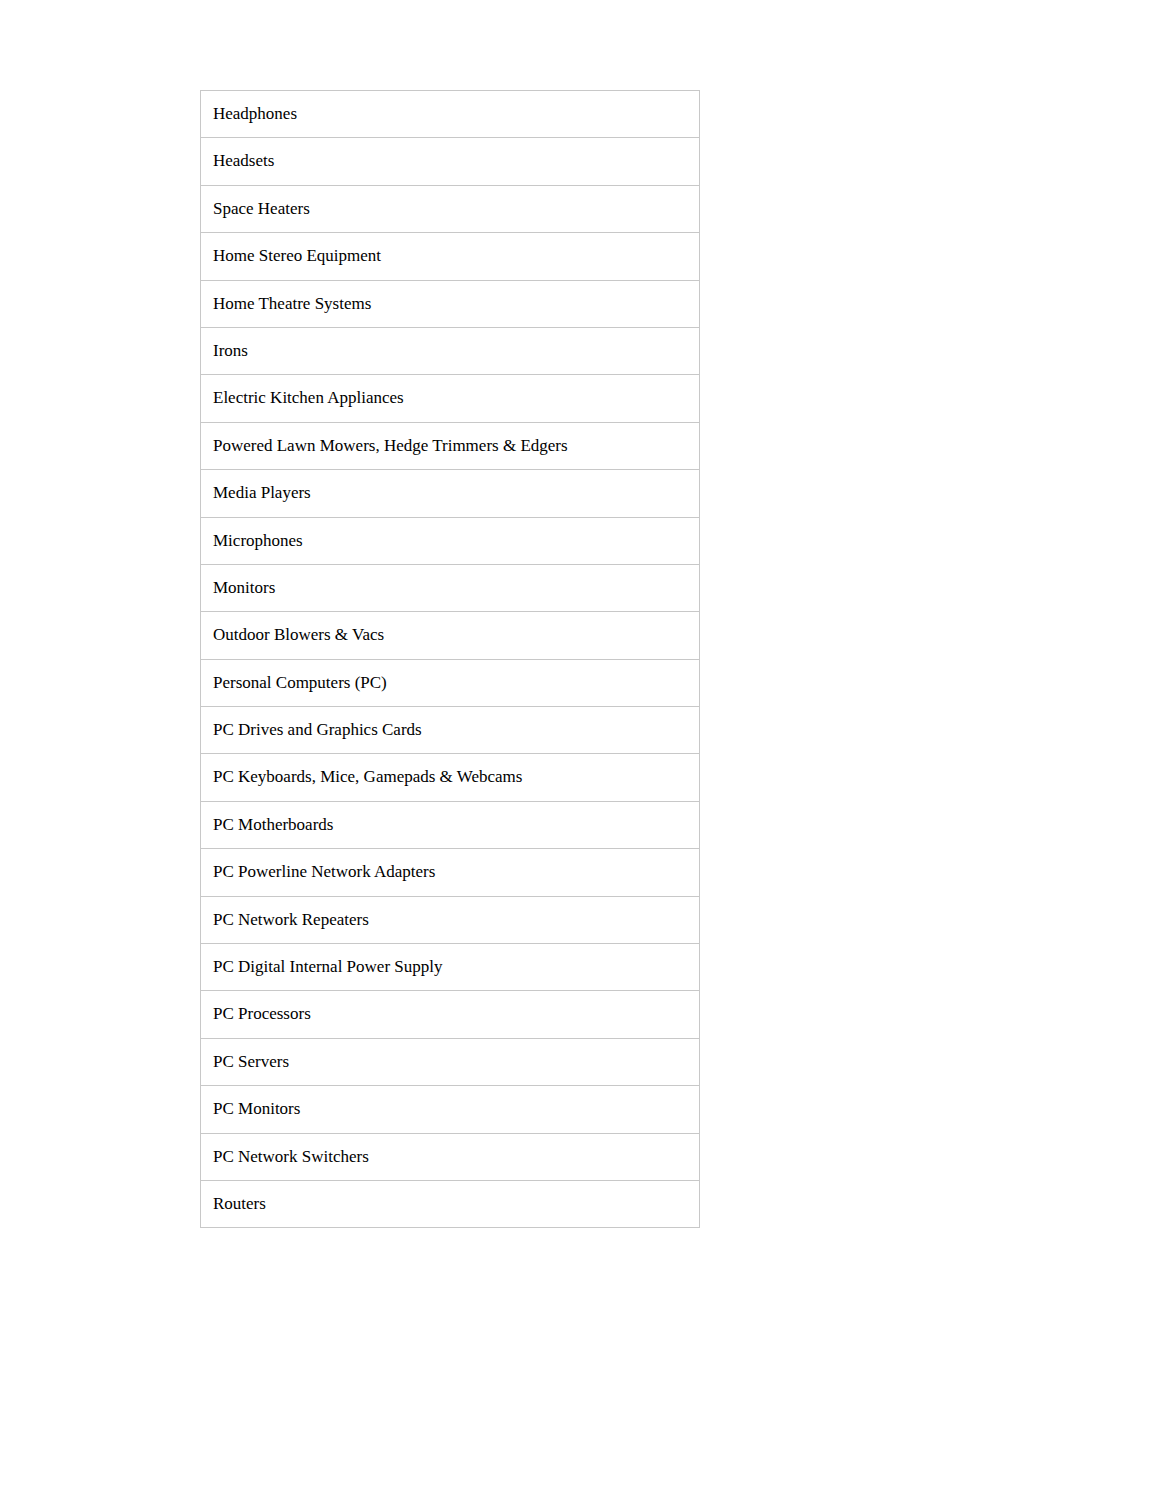| Headphones |
| Headsets |
| Space Heaters |
| Home Stereo Equipment |
| Home Theatre Systems |
| Irons |
| Electric Kitchen Appliances |
| Powered Lawn Mowers, Hedge Trimmers & Edgers |
| Media Players |
| Microphones |
| Monitors |
| Outdoor Blowers & Vacs |
| Personal Computers (PC) |
| PC Drives and Graphics Cards |
| PC Keyboards, Mice, Gamepads & Webcams |
| PC Motherboards |
| PC Powerline Network Adapters |
| PC Network Repeaters |
| PC Digital Internal Power Supply |
| PC Processors |
| PC Servers |
| PC Monitors |
| PC Network Switchers |
| Routers |